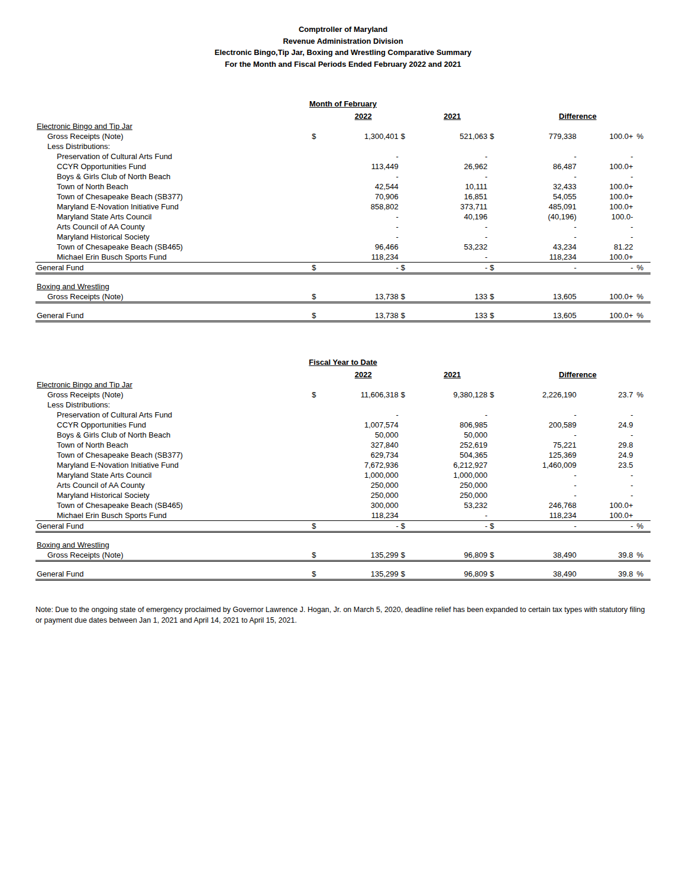Comptroller of Maryland
Revenue Administration Division
Electronic Bingo,Tip Jar, Boxing and Wrestling Comparative Summary
For the Month and Fiscal Periods Ended February 2022 and 2021
Month of February
| | | 2022 | | 2021 | | Difference |
| Electronic Bingo and Tip Jar | |
| Gross Receipts (Note) | $ | 1,300,401 | $ | 521,063 | $ | 779,338 | 100.0+ | % |
| Less Distributions: | |
| Preservation of Cultural Arts Fund | | - | | - | | - | - | |
| CCYR Opportunities Fund | | 113,449 | | 26,962 | | 86,487 | 100.0+ | |
| Boys & Girls Club of North Beach | | - | | - | | - | - | |
| Town of North Beach | | 42,544 | | 10,111 | | 32,433 | 100.0+ | |
| Town of Chesapeake Beach (SB377) | | 70,906 | | 16,851 | | 54,055 | 100.0+ | |
| Maryland E-Novation Initiative Fund | | 858,802 | | 373,711 | | 485,091 | 100.0+ | |
| Maryland State Arts Council | | - | | 40,196 | | (40,196) | 100.0- | |
| Arts Council of AA County | | - | | - | | - | - | |
| Maryland Historical Society | | - | | - | | - | - | |
| Town of Chesapeake Beach (SB465) | | 96,466 | | 53,232 | | 43,234 | 81.22 | |
| Michael Erin Busch Sports Fund | | 118,234 | | - | | 118,234 | 100.0+ | |
| General Fund | $ | - | $ | - | $ | - | - | % |
| Boxing and Wrestling | |
| Gross Receipts (Note) | $ | 13,738 | $ | 133 | $ | 13,605 | 100.0+ | % |
| General Fund | $ | 13,738 | $ | 133 | $ | 13,605 | 100.0+ | % |
Fiscal Year to Date
| | | 2022 | | 2021 | | Difference |
| Electronic Bingo and Tip Jar | |
| Gross Receipts (Note) | $ | 11,606,318 | $ | 9,380,128 | $ | 2,226,190 | 23.7 | % |
| Less Distributions: | |
| Preservation of Cultural Arts Fund | | - | | - | | - | - | |
| CCYR Opportunities Fund | | 1,007,574 | | 806,985 | | 200,589 | 24.9 | |
| Boys & Girls Club of North Beach | | 50,000 | | 50,000 | | - | - | |
| Town of North Beach | | 327,840 | | 252,619 | | 75,221 | 29.8 | |
| Town of Chesapeake Beach (SB377) | | 629,734 | | 504,365 | | 125,369 | 24.9 | |
| Maryland E-Novation Initiative Fund | | 7,672,936 | | 6,212,927 | | 1,460,009 | 23.5 | |
| Maryland State Arts Council | | 1,000,000 | | 1,000,000 | | - | - | |
| Arts Council of AA County | | 250,000 | | 250,000 | | - | - | |
| Maryland Historical Society | | 250,000 | | 250,000 | | - | - | |
| Town of Chesapeake Beach (SB465) | | 300,000 | | 53,232 | | 246,768 | 100.0+ | |
| Michael Erin Busch Sports Fund | | 118,234 | | - | | 118,234 | 100.0+ | |
| General Fund | $ | - | $ | - | $ | - | - | % |
| Boxing and Wrestling | |
| Gross Receipts (Note) | $ | 135,299 | $ | 96,809 | $ | 38,490 | 39.8 | % |
| General Fund | $ | 135,299 | $ | 96,809 | $ | 38,490 | 39.8 | % |
Note: Due to the ongoing state of emergency proclaimed by Governor Lawrence J. Hogan, Jr. on March 5, 2020, deadline relief has been expanded to certain tax types with statutory filing or payment due dates between Jan 1, 2021 and April 14, 2021 to April 15, 2021.